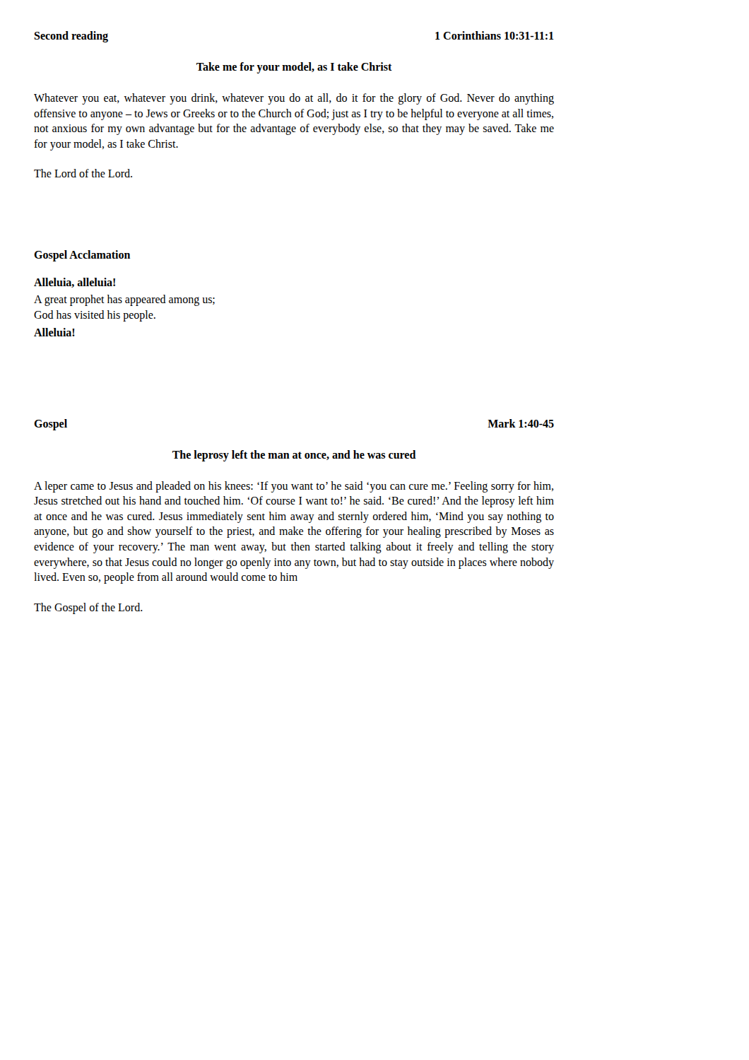Second reading 1 Corinthians 10:31-11:1
Take me for your model, as I take Christ
Whatever you eat, whatever you drink, whatever you do at all, do it for the glory of God. Never do anything offensive to anyone – to Jews or Greeks or to the Church of God; just as I try to be helpful to everyone at all times, not anxious for my own advantage but for the advantage of everybody else, so that they may be saved. Take me for your model, as I take Christ.
The Lord of the Lord.
Gospel Acclamation
Alleluia, alleluia!
A great prophet has appeared among us;
God has visited his people.
Alleluia!
Gospel Mark 1:40-45
The leprosy left the man at once, and he was cured
A leper came to Jesus and pleaded on his knees: ‘If you want to’ he said ‘you can cure me.’ Feeling sorry for him, Jesus stretched out his hand and touched him. ‘Of course I want to!’ he said. ‘Be cured!’ And the leprosy left him at once and he was cured. Jesus immediately sent him away and sternly ordered him, ‘Mind you say nothing to anyone, but go and show yourself to the priest, and make the offering for your healing prescribed by Moses as evidence of your recovery.’ The man went away, but then started talking about it freely and telling the story everywhere, so that Jesus could no longer go openly into any town, but had to stay outside in places where nobody lived. Even so, people from all around would come to him
The Gospel of the Lord.